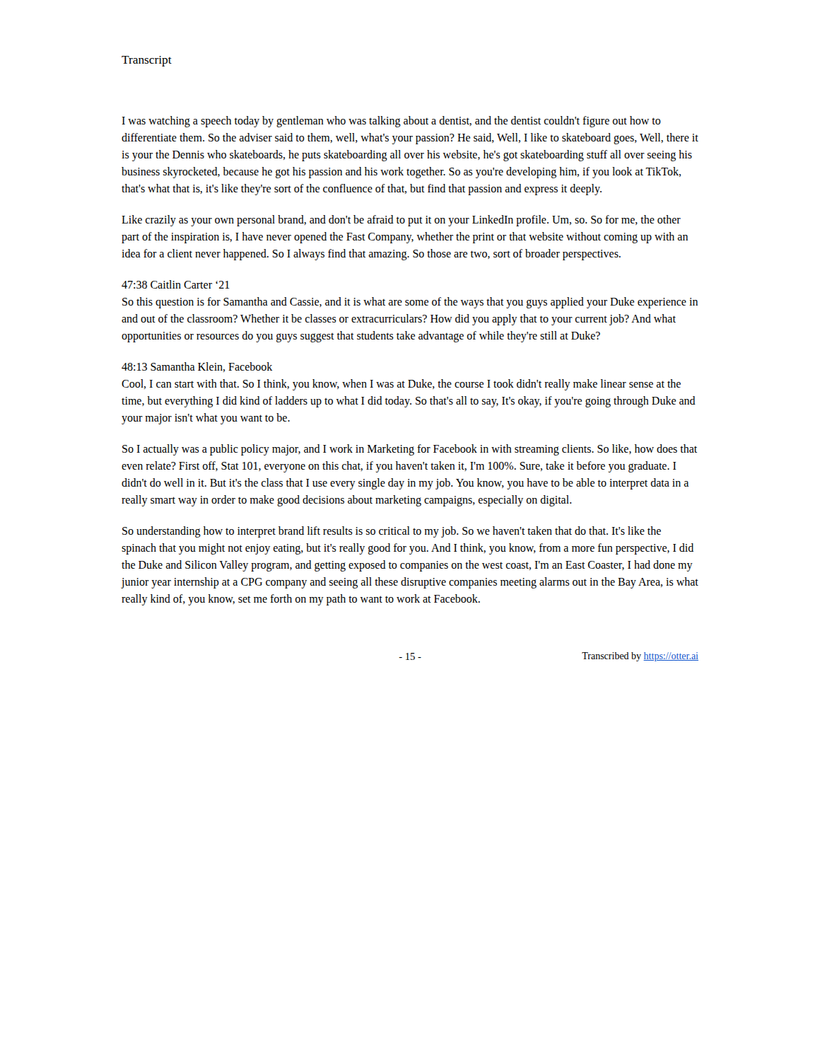Transcript
I was watching a speech today by gentleman who was talking about a dentist, and the dentist couldn't figure out how to differentiate them. So the adviser said to them, well, what's your passion? He said, Well, I like to skateboard goes, Well, there it is your the Dennis who skateboards, he puts skateboarding all over his website, he's got skateboarding stuff all over seeing his business skyrocketed, because he got his passion and his work together. So as you're developing him, if you look at TikTok, that's what that is, it's like they're sort of the confluence of that, but find that passion and express it deeply.
Like crazily as your own personal brand, and don't be afraid to put it on your LinkedIn profile. Um, so. So for me, the other part of the inspiration is, I have never opened the Fast Company, whether the print or that website without coming up with an idea for a client never happened. So I always find that amazing. So those are two, sort of broader perspectives.
47:38 Caitlin Carter ‘21
So this question is for Samantha and Cassie, and it is what are some of the ways that you guys applied your Duke experience in and out of the classroom? Whether it be classes or extracurriculars? How did you apply that to your current job? And what opportunities or resources do you guys suggest that students take advantage of while they're still at Duke?
48:13 Samantha Klein, Facebook
Cool, I can start with that. So I think, you know, when I was at Duke, the course I took didn't really make linear sense at the time, but everything I did kind of ladders up to what I did today. So that's all to say, It's okay, if you're going through Duke and your major isn't what you want to be.
So I actually was a public policy major, and I work in Marketing for Facebook in with streaming clients. So like, how does that even relate? First off, Stat 101, everyone on this chat, if you haven't taken it, I'm 100%. Sure, take it before you graduate. I didn't do well in it. But it's the class that I use every single day in my job. You know, you have to be able to interpret data in a really smart way in order to make good decisions about marketing campaigns, especially on digital.
So understanding how to interpret brand lift results is so critical to my job. So we haven't taken that do that. It's like the spinach that you might not enjoy eating, but it's really good for you. And I think, you know, from a more fun perspective, I did the Duke and Silicon Valley program, and getting exposed to companies on the west coast, I'm an East Coaster, I had done my junior year internship at a CPG company and seeing all these disruptive companies meeting alarms out in the Bay Area, is what really kind of, you know, set me forth on my path to want to work at Facebook.
- 15 - Transcribed by https://otter.ai